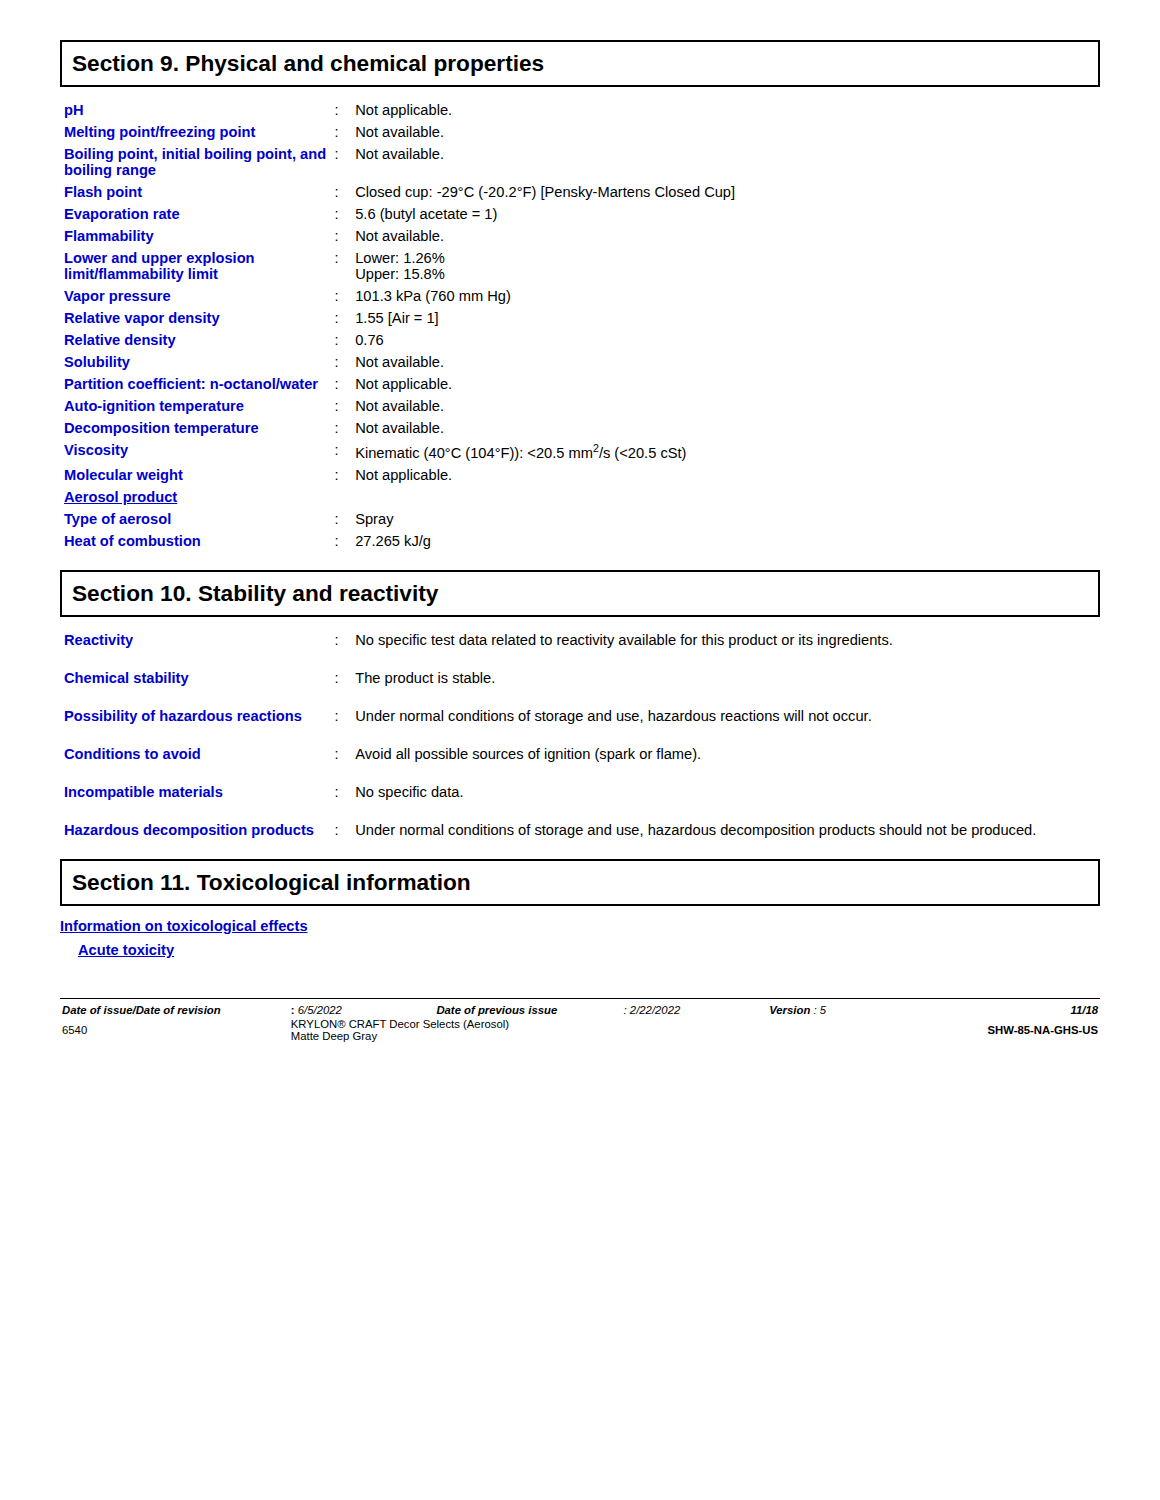Section 9. Physical and chemical properties
| pH | : | Not applicable. |
| Melting point/freezing point | : | Not available. |
| Boiling point, initial boiling point, and boiling range | : | Not available. |
| Flash point | : | Closed cup: -29°C (-20.2°F) [Pensky-Martens Closed Cup] |
| Evaporation rate | : | 5.6 (butyl acetate = 1) |
| Flammability | : | Not available. |
| Lower and upper explosion limit/flammability limit | : | Lower: 1.26% Upper: 15.8% |
| Vapor pressure | : | 101.3 kPa (760 mm Hg) |
| Relative vapor density | : | 1.55 [Air = 1] |
| Relative density | : | 0.76 |
| Solubility | : | Not available. |
| Partition coefficient: n-octanol/water | : | Not applicable. |
| Auto-ignition temperature | : | Not available. |
| Decomposition temperature | : | Not available. |
| Viscosity | : | Kinematic (40°C (104°F)): <20.5 mm 2 /s (<20.5 cSt) |
| Molecular weight | : | Not applicable. |
| Aerosol product | | |
| Type of aerosol | : | Spray |
| Heat of combustion | : | 27.265 kJ/g |
Section 10. Stability and reactivity
| Reactivity | : | No specific test data related to reactivity available for this product or its ingredients. |
| Chemical stability | : | The product is stable. |
| Possibility of hazardous reactions | : | Under normal conditions of storage and use, hazardous reactions will not occur. |
| Conditions to avoid | : | Avoid all possible sources of ignition (spark or flame). |
| Incompatible materials | : | No specific data. |
| Hazardous decomposition products | : | Under normal conditions of storage and use, hazardous decomposition products should not be produced. |
Section 11. Toxicological information
Information on toxicological effects
Acute toxicity
| Date of issue/Date of revision | : 6/5/2022 | Date of previous issue | : 2/22/2022 | Version : 5 | 11/18 |
| 6540 | KRYLON® CRAFT Decor Selects (Aerosol) Matte Deep Gray | SHW-85-NA-GHS-US |